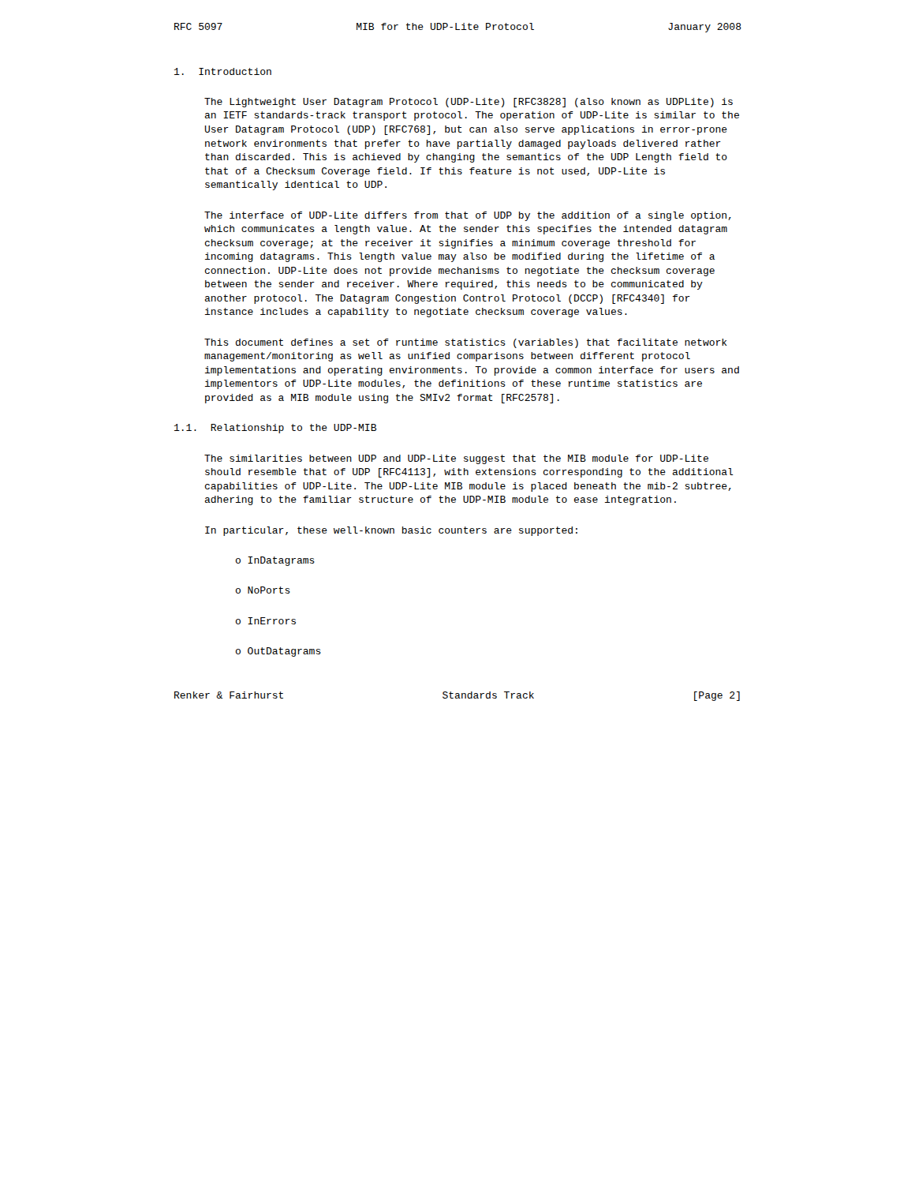RFC 5097 MIB for the UDP-Lite Protocol January 2008
1. Introduction
The Lightweight User Datagram Protocol (UDP-Lite) [RFC3828] (also known as UDPLite) is an IETF standards-track transport protocol. The operation of UDP-Lite is similar to the User Datagram Protocol (UDP) [RFC768], but can also serve applications in error-prone network environments that prefer to have partially damaged payloads delivered rather than discarded. This is achieved by changing the semantics of the UDP Length field to that of a Checksum Coverage field. If this feature is not used, UDP-Lite is semantically identical to UDP.
The interface of UDP-Lite differs from that of UDP by the addition of a single option, which communicates a length value. At the sender this specifies the intended datagram checksum coverage; at the receiver it signifies a minimum coverage threshold for incoming datagrams. This length value may also be modified during the lifetime of a connection. UDP-Lite does not provide mechanisms to negotiate the checksum coverage between the sender and receiver. Where required, this needs to be communicated by another protocol. The Datagram Congestion Control Protocol (DCCP) [RFC4340] for instance includes a capability to negotiate checksum coverage values.
This document defines a set of runtime statistics (variables) that facilitate network management/monitoring as well as unified comparisons between different protocol implementations and operating environments. To provide a common interface for users and implementors of UDP-Lite modules, the definitions of these runtime statistics are provided as a MIB module using the SMIv2 format [RFC2578].
1.1. Relationship to the UDP-MIB
The similarities between UDP and UDP-Lite suggest that the MIB module for UDP-Lite should resemble that of UDP [RFC4113], with extensions corresponding to the additional capabilities of UDP-Lite. The UDP-Lite MIB module is placed beneath the mib-2 subtree, adhering to the familiar structure of the UDP-MIB module to ease integration.
In particular, these well-known basic counters are supported:
InDatagrams
NoPorts
InErrors
OutDatagrams
Renker & Fairhurst Standards Track [Page 2]